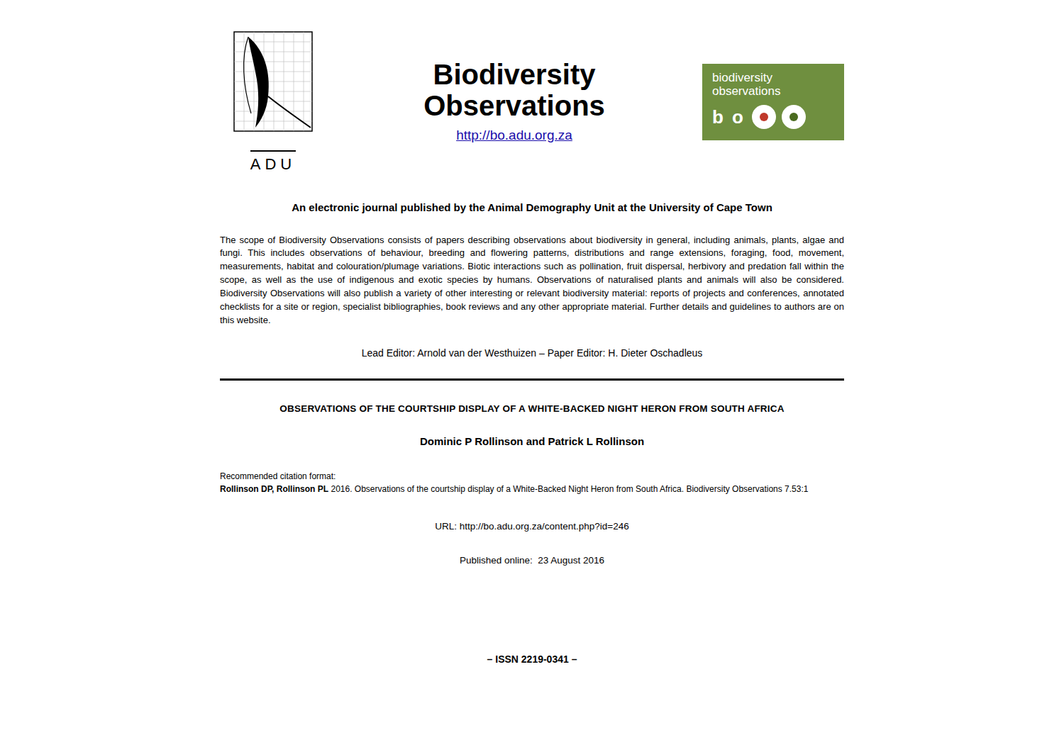ADU
Biodiversity Observations
http://bo.adu.org.za
biodiversity
observations
bo
An electronic journal published by the Animal Demography Unit at the University of Cape Town
The scope of Biodiversity Observations consists of papers describing observations about biodiversity in general, including animals, plants, algae and fungi. This includes observations of behaviour, breeding and flowering patterns, distributions and range extensions, foraging, food, movement, measurements, habitat and colouration/plumage variations. Biotic interactions such as pollination, fruit dispersal, herbivory and predation fall within the scope, as well as the use of indigenous and exotic species by humans. Observations of naturalised plants and animals will also be considered. Biodiversity Observations will also publish a variety of other interesting or relevant biodiversity material: reports of projects and conferences, annotated checklists for a site or region, specialist bibliographies, book reviews and any other appropriate material. Further details and guidelines to authors are on this website.
Lead Editor: Arnold van der Westhuizen – Paper Editor: H. Dieter Oschadleus
OBSERVATIONS OF THE COURTSHIP DISPLAY OF A WHITE-BACKED NIGHT HERON FROM SOUTH AFRICA
Dominic P Rollinson and Patrick L Rollinson
Recommended citation format: Rollinson DP, Rollinson PL 2016. Observations of the courtship display of a White-Backed Night Heron from South Africa. Biodiversity Observations 7.53:1
URL: http://bo.adu.org.za/content.php?id=246
Published online: 23 August 2016
– ISSN 2219-0341 –